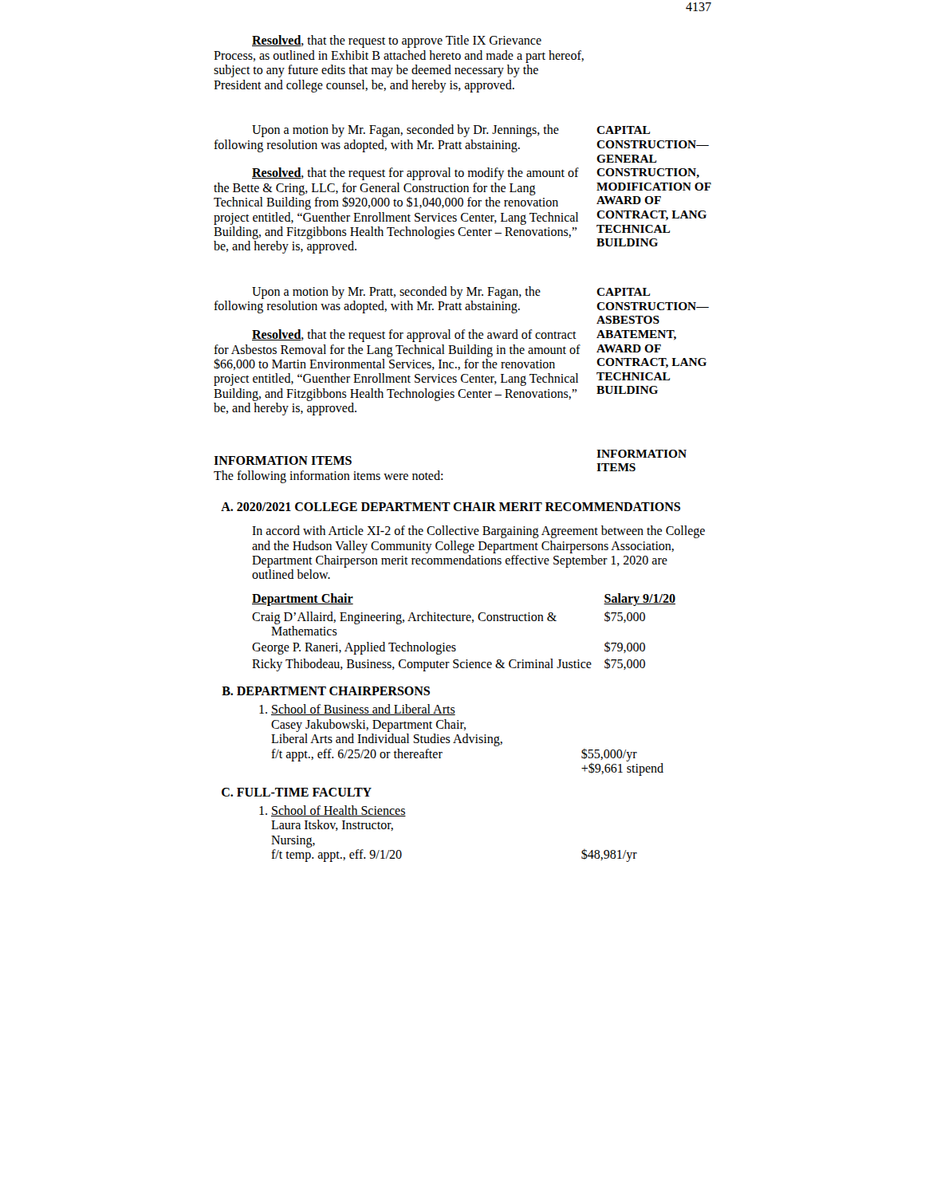4137
Resolved, that the request to approve Title IX Grievance Process, as outlined in Exhibit B attached hereto and made a part hereof, subject to any future edits that may be deemed necessary by the President and college counsel, be, and hereby is, approved.
Upon a motion by Mr. Fagan, seconded by Dr. Jennings, the following resolution was adopted, with Mr. Pratt abstaining.
Resolved, that the request for approval to modify the amount of the Bette & Cring, LLC, for General Construction for the Lang Technical Building from $920,000 to $1,040,000 for the renovation project entitled, “Guenther Enrollment Services Center, Lang Technical Building, and Fitzgibbons Health Technologies Center – Renovations,” be, and hereby is, approved.
Capital Construction—General Construction, Modification of Award of Contract, Lang Technical Building
Upon a motion by Mr. Pratt, seconded by Mr. Fagan, the following resolution was adopted, with Mr. Pratt abstaining.
Resolved, that the request for approval of the award of contract for Asbestos Removal for the Lang Technical Building in the amount of $66,000 to Martin Environmental Services, Inc., for the renovation project entitled, “Guenther Enrollment Services Center, Lang Technical Building, and Fitzgibbons Health Technologies Center – Renovations,” be, and hereby is, approved.
Capital Construction—Asbestos Abatement, Award of Contract, Lang Technical Building
Information Items
The following information items were noted:
Information Items
2020/2021 College Department Chair Merit Recommendations
In accord with Article XI-2 of the Collective Bargaining Agreement between the College and the Hudson Valley Community College Department Chairpersons Association, Department Chairperson merit recommendations effective September 1, 2020 are outlined below.
| Department Chair | Salary 9/1/20 |
| --- | --- |
| Craig D’Allaird, Engineering, Architecture, Construction & Mathematics | $75,000 |
| George P. Raneri, Applied Technologies | $79,000 |
| Ricky Thibodeau, Business, Computer Science & Criminal Justice | $75,000 |
Department Chairpersons
School of Business and Liberal Arts
Casey Jakubowski, Department Chair,
Liberal Arts and Individual Studies Advising,
f/t appt., eff. 6/25/20 or thereafter $55,000/yr +$9,661 stipend
Full-Time Faculty
School of Health Sciences
Laura Itskov, Instructor,
Nursing,
f/t temp. appt., eff. 9/1/20 $48,981/yr